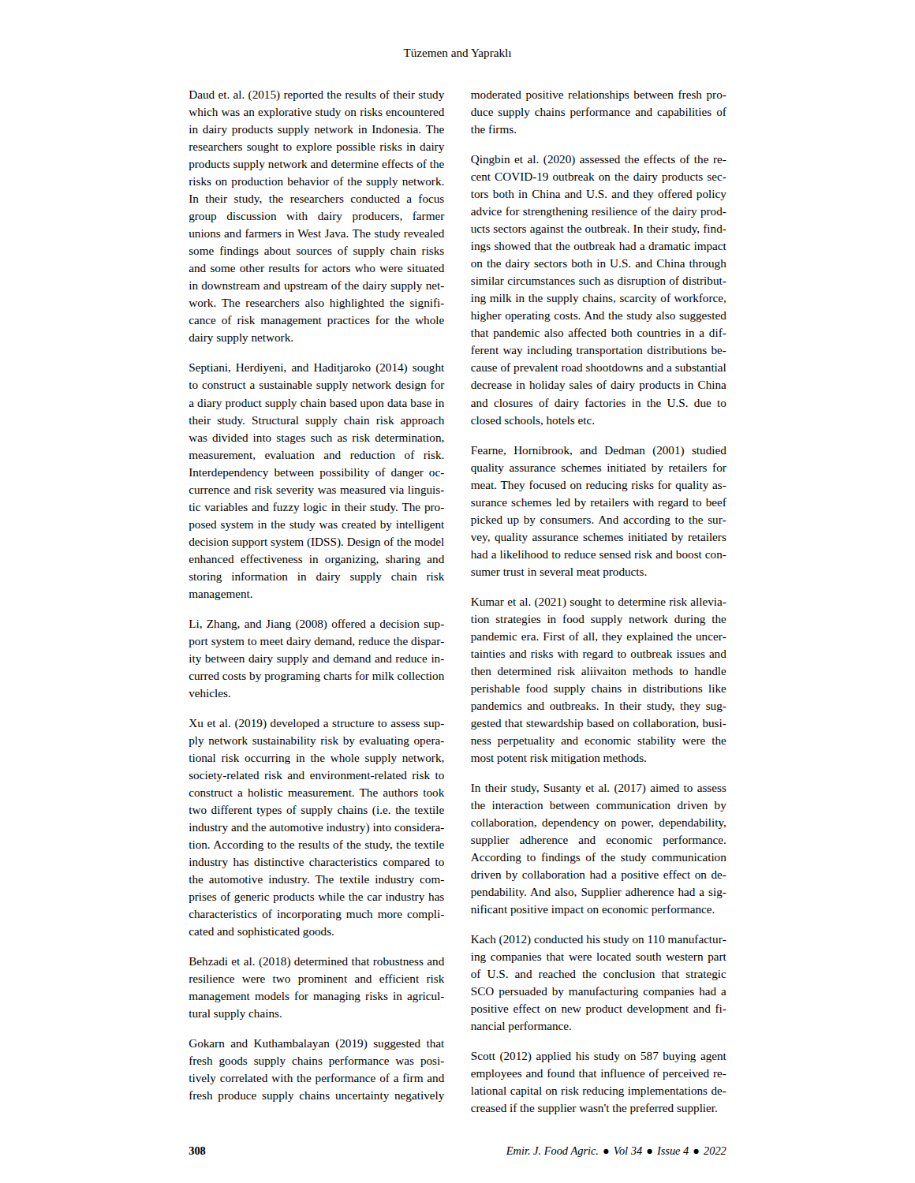Tüzemen and Yapraklı
Daud et. al. (2015) reported the results of their study which was an explorative study on risks encountered in dairy products supply network in Indonesia. The researchers sought to explore possible risks in dairy products supply network and determine effects of the risks on production behavior of the supply network. In their study, the researchers conducted a focus group discussion with dairy producers, farmer unions and farmers in West Java. The study revealed some findings about sources of supply chain risks and some other results for actors who were situated in downstream and upstream of the dairy supply network. The researchers also highlighted the significance of risk management practices for the whole dairy supply network.
Septiani, Herdiyeni, and Haditjaroko (2014) sought to construct a sustainable supply network design for a diary product supply chain based upon data base in their study. Structural supply chain risk approach was divided into stages such as risk determination, measurement, evaluation and reduction of risk. Interdependency between possibility of danger occurrence and risk severity was measured via linguistic variables and fuzzy logic in their study. The proposed system in the study was created by intelligent decision support system (IDSS). Design of the model enhanced effectiveness in organizing, sharing and storing information in dairy supply chain risk management.
Li, Zhang, and Jiang (2008) offered a decision support system to meet dairy demand, reduce the disparity between dairy supply and demand and reduce incurred costs by programing charts for milk collection vehicles.
Xu et al. (2019) developed a structure to assess supply network sustainability risk by evaluating operational risk occurring in the whole supply network, society-related risk and environment-related risk to construct a holistic measurement. The authors took two different types of supply chains (i.e. the textile industry and the automotive industry) into consideration. According to the results of the study, the textile industry has distinctive characteristics compared to the automotive industry. The textile industry comprises of generic products while the car industry has characteristics of incorporating much more complicated and sophisticated goods.
Behzadi et al. (2018) determined that robustness and resilience were two prominent and efficient risk management models for managing risks in agricultural supply chains.
Gokarn and Kuthambalayan (2019) suggested that fresh goods supply chains performance was positively correlated with the performance of a firm and fresh produce supply chains uncertainty negatively moderated positive relationships between fresh produce supply chains performance and capabilities of the firms.
Qingbin et al. (2020) assessed the effects of the recent COVID-19 outbreak on the dairy products sectors both in China and U.S. and they offered policy advice for strengthening resilience of the dairy products sectors against the outbreak. In their study, findings showed that the outbreak had a dramatic impact on the dairy sectors both in U.S. and China through similar circumstances such as disruption of distributing milk in the supply chains, scarcity of workforce, higher operating costs. And the study also suggested that pandemic also affected both countries in a different way including transportation distributions because of prevalent road shootdowns and a substantial decrease in holiday sales of dairy products in China and closures of dairy factories in the U.S. due to closed schools, hotels etc.
Fearne, Hornibrook, and Dedman (2001) studied quality assurance schemes initiated by retailers for meat. They focused on reducing risks for quality assurance schemes led by retailers with regard to beef picked up by consumers. And according to the survey, quality assurance schemes initiated by retailers had a likelihood to reduce sensed risk and boost consumer trust in several meat products.
Kumar et al. (2021) sought to determine risk alleviation strategies in food supply network during the pandemic era. First of all, they explained the uncertainties and risks with regard to outbreak issues and then determined risk aliivaiton methods to handle perishable food supply chains in distributions like pandemics and outbreaks. In their study, they suggested that stewardship based on collaboration, business perpetuality and economic stability were the most potent risk mitigation methods.
In their study, Susanty et al. (2017) aimed to assess the interaction between communication driven by collaboration, dependency on power, dependability, supplier adherence and economic performance. According to findings of the study communication driven by collaboration had a positive effect on dependability. And also, Supplier adherence had a significant positive impact on economic performance.
Kach (2012) conducted his study on 110 manufacturing companies that were located south western part of U.S. and reached the conclusion that strategic SCO persuaded by manufacturing companies had a positive effect on new product development and financial performance.
Scott (2012) applied his study on 587 buying agent employees and found that influence of perceived relational capital on risk reducing implementations decreased if the supplier wasn't the preferred supplier.
308 Emir. J. Food Agric.●Vol 34●Issue 4●2022